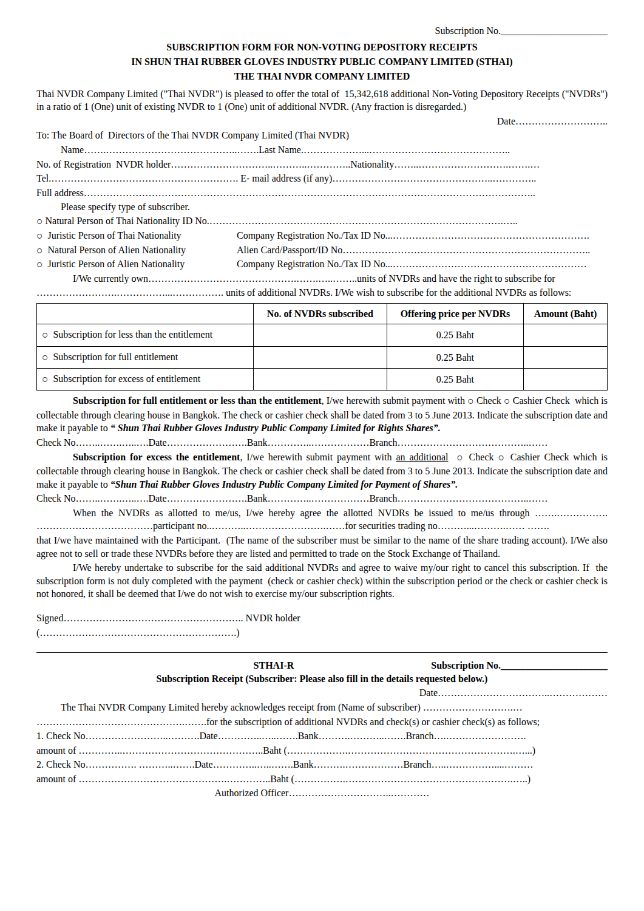Subscription No.______________________
SUBSCRIPTION FORM FOR NON-VOTING DEPOSITORY RECEIPTS
IN SHUN THAI RUBBER GLOVES INDUSTRY PUBLIC COMPANY LIMITED (STHAI)
THE THAI NVDR COMPANY LIMITED
Thai NVDR Company Limited ("Thai NVDR") is pleased to offer the total of 15,342,618 additional Non-Voting Depository Receipts ("NVDRs") in a ratio of 1 (One) unit of existing NVDR to 1 (One) unit of additional NVDR. (Any fraction is disregarded.)
Date………………………..
To: The Board of Directors of the Thai NVDR Company Limited (Thai NVDR)
Name…….…………………………………..…….Last Name.………………...……………………………………..
No. of Registration NVDR holder…………………………..………..…………..Nationality……..……………………….…….…
Tel.…………………………………………………. E- mail address (if any)…………………………………………..…………..
Full address…………………………………………………………………………………………………………………………..
Please specify type of subscriber.
○ Natural Person of Thai Nationality ID No.……………………………………………………………………………….…..
○ Juristic Person of Thai Nationality
Company Registration No./Tax ID No...…………………………………………………….
○ Natural Person of Alien Nationality
Alien Card/Passport/ID No…………………………………………………………………..
○ Juristic Person of Alien Nationality
Company Registration No./Tax ID No...……………………………………………………
I/We currently own……………………………………….…….…..……..units of NVDRs and have the right to subscribe for
…………………….……………...……………. units of additional NVDRs. I/We wish to subscribe for the additional NVDRs as follows:
| | No. of NVDRs subscribed | Offering price per NVDRs | Amount (Baht) |
| --- | --- | --- | --- |
| ○ Subscription for less than the entitlement | | 0.25 Baht | |
| ○ Subscription for full entitlement | | 0.25 Baht | |
| ○ Subscription for excess of entitlement | | 0.25 Baht | |
Subscription for full entitlement or less than the entitlement, I/we herewith submit payment with ○ Check ○ Cashier Check which is collectable through clearing house in Bangkok. The check or cashier check shall be dated from 3 to 5 June 2013. Indicate the subscription date and make it payable to “ Shun Thai Rubber Gloves Industry Public Company Limited for Rights Shares”.
Check No……..…….…..….Date…………………….Bank…………..………………Branch…………………………………..……
Subscription for excess the entitlement, I/we herewith submit payment with an additional ○ Check ○ Cashier Check which is collectable through clearing house in Bangkok. The check or cashier check shall be dated from 3 to 5 June 2013. Indicate the subscription date and make it payable to “Shun Thai Rubber Gloves Industry Public Company Limited for Payment of Shares”.
Check No……..…….…..….Date…………………….Bank…………..………………Branch…………………………………..……
When the NVDRs as allotted to me/us, I/we hereby agree the allotted NVDRs be issued to me/us through …….……………. ………………………………participant no..………..…………………….……for securities trading no………...……….…… …….
that I/we have maintained with the Participant. (The name of the subscriber must be similar to the name of the share trading account). I/We also agree not to sell or trade these NVDRs before they are listed and permitted to trade on the Stock Exchange of Thailand.
I/We hereby undertake to subscribe for the said additional NVDRs and agree to waive my/our right to cancel this subscription. If the subscription form is not duly completed with the payment (check or cashier check) within the subscription period or the check or cashier check is not honored, it shall be deemed that I/we do not wish to exercise my/our subscription rights.
Signed……………………………………………….. NVDR holder
(…………………………………………………….)
STHAI-R
Subscription No.______________________
Subscription Receipt (Subscriber: Please also fill in the details requested below.)
Date……………………………..………………
The Thai NVDR Company Limited hereby acknowledges receipt from (Name of subscriber) ……………………….…
……………………………………….…….for the subscription of additional NVDRs and check(s) or cashier check(s) as follows;
1. Check No……………………..……….Date…………..…..…….Bank……….………..…….Branch….…………………….
amount of …………..……………………………………..Baht (……………….…………………………………………….…...)
2. Check No……………. ………..…….Date…………..…..…….Bank……….………………Branch…..……………....………
amount of ……………………………………….…………..Baht (…………….…………………………………………….…..)
Authorized Officer…………………………..…………